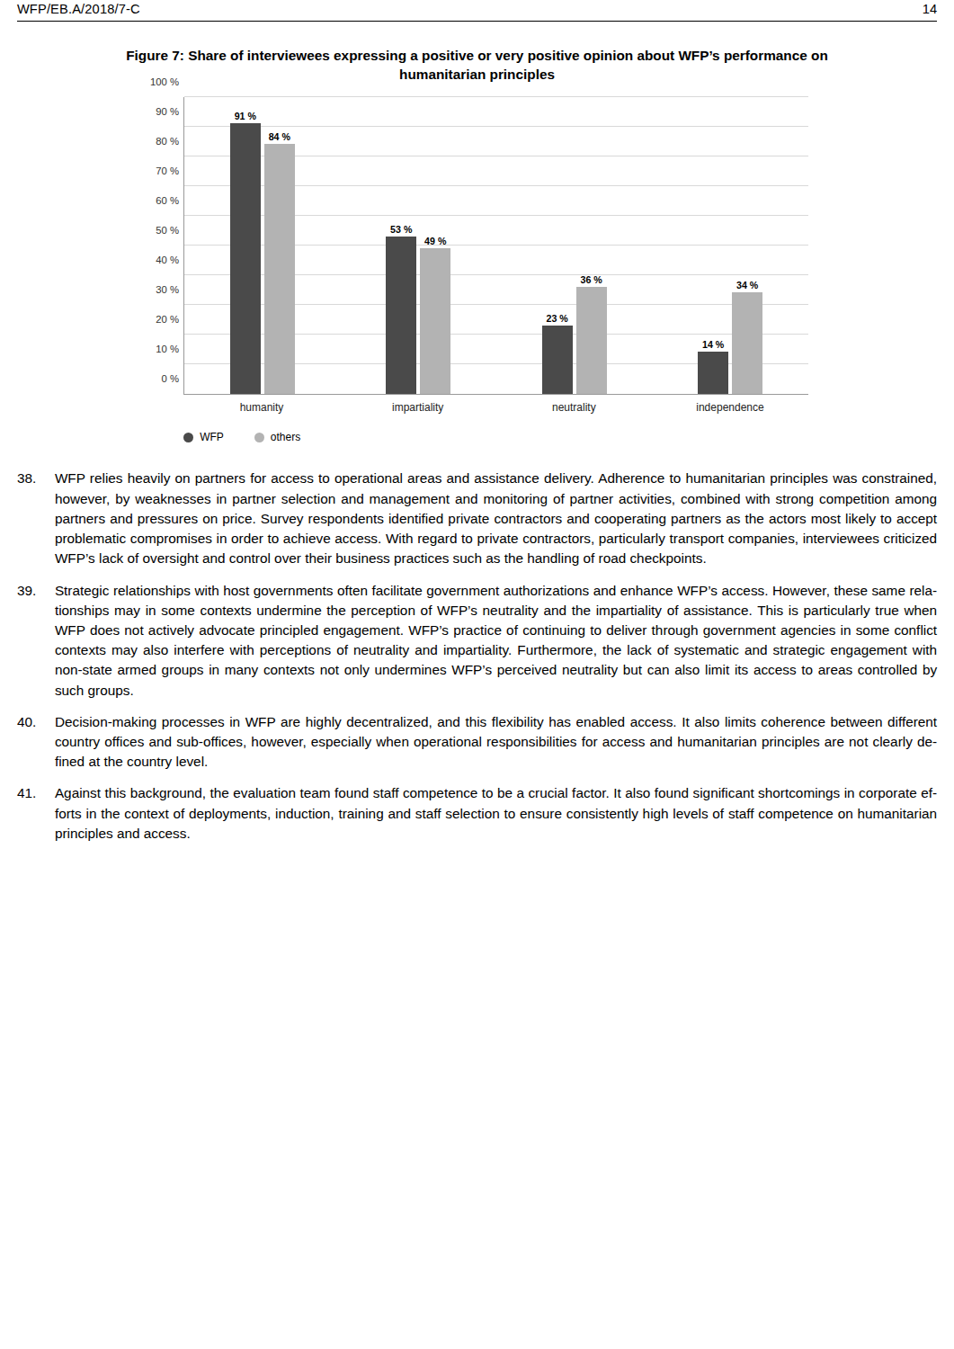WFP/EB.A/2018/7-C 14
Figure 7: Share of interviewees expressing a positive or very positive opinion about WFP’s performance on humanitarian principles
100 %
90 %
80 %
70 %
60 %
50 %
40 %
30 %
20 %
10 %
0 %
91 %
84 %
53 %
49 %
23 %
36 %
14 %
34 %
humanity impartiality neutrality independence
WFP others
38. WFP relies heavily on partners for access to operational areas and assistance delivery. Adherence to humanitarian principles was constrained, however, by weaknesses in partner selection and management and monitoring of partner activities, combined with strong competition among partners and pressures on price. Survey respondents identified private contractors and cooperating partners as the actors most likely to accept problematic compromises in order to achieve access. With regard to private contractors, particularly transport companies, interviewees criticized WFP’s lack of oversight and control over their business practices such as the handling of road checkpoints.
39. Strategic relationships with host governments often facilitate government authorizations and enhance WFP’s access. However, these same relationships may in some contexts undermine the perception of WFP’s neutrality and the impartiality of assistance. This is particularly true when WFP does not actively advocate principled engagement. WFP’s practice of continuing to deliver through government agencies in some conflict contexts may also interfere with perceptions of neutrality and impartiality. Furthermore, the lack of systematic and strategic engagement with non-state armed groups in many contexts not only undermines WFP’s perceived neutrality but can also limit its access to areas controlled by such groups.
40. Decision-making processes in WFP are highly decentralized, and this flexibility has enabled access. It also limits coherence between different country offices and sub-offices, however, especially when operational responsibilities for access and humanitarian principles are not clearly defined at the country level.
41. Against this background, the evaluation team found staff competence to be a crucial factor. It also found significant shortcomings in corporate efforts in the context of deployments, induction, training and staff selection to ensure consistently high levels of staff competence on humanitarian principles and access.